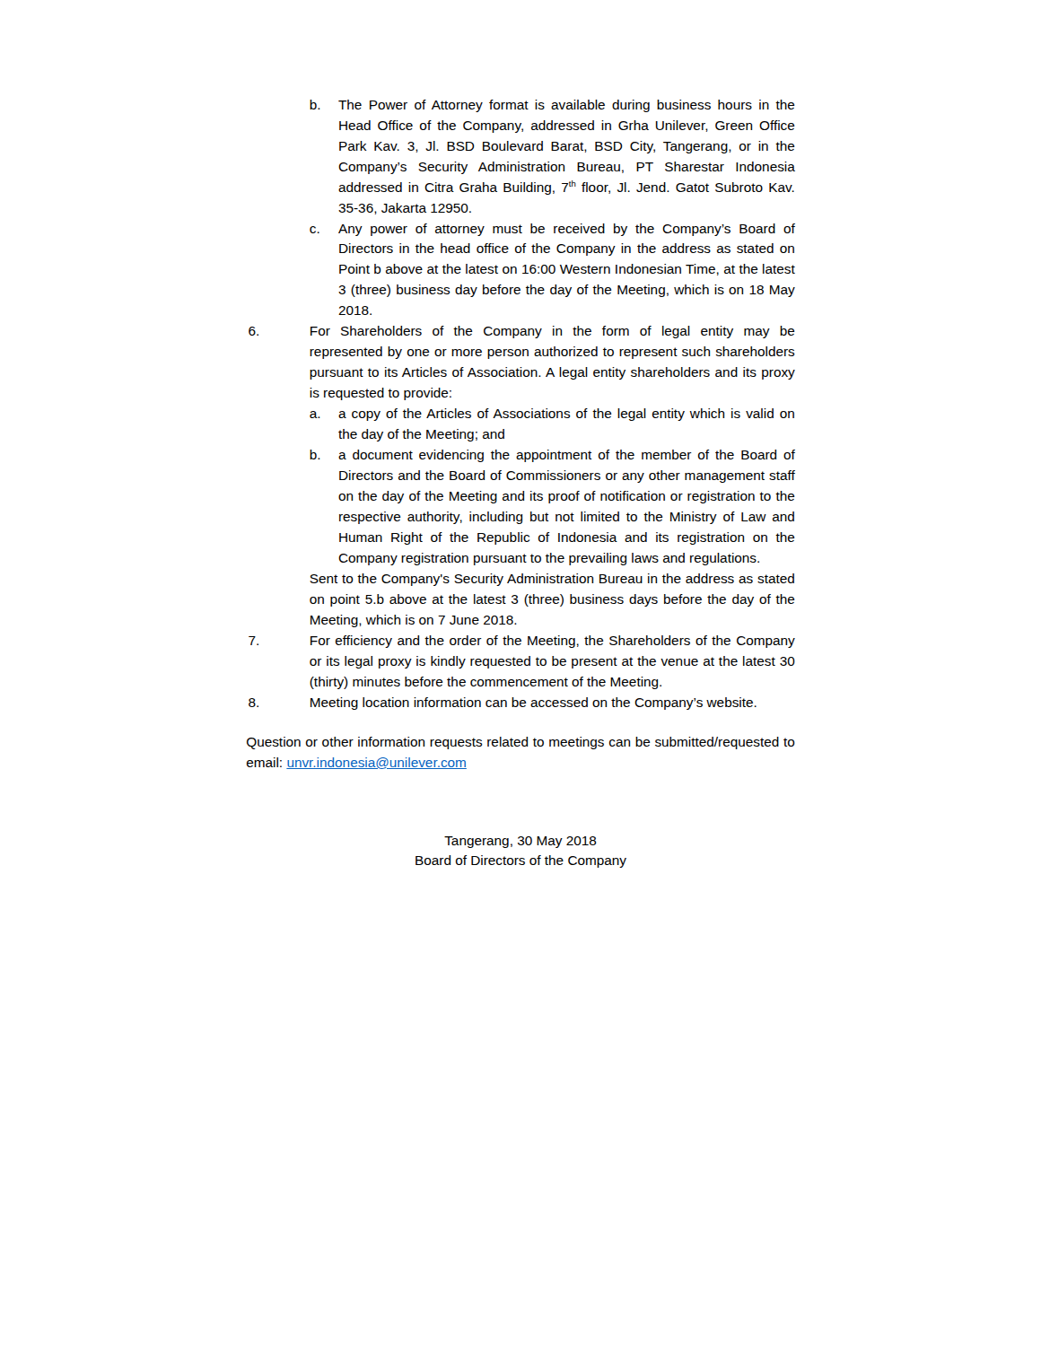b.
The Power of Attorney format is available during business hours in the Head Office of the Company, addressed in Grha Unilever, Green Office Park Kav. 3, Jl. BSD Boulevard Barat, BSD City, Tangerang, or in the Company’s Security Administration Bureau, PT Sharestar Indonesia addressed in Citra Graha Building, 7th floor, Jl. Jend. Gatot Subroto Kav. 35-36, Jakarta 12950.
c.
Any power of attorney must be received by the Company’s Board of Directors in the head office of the Company in the address as stated on Point b above at the latest on 16:00 Western Indonesian Time, at the latest 3 (three) business day before the day of the Meeting, which is on 18 May 2018.
6.
For Shareholders of the Company in the form of legal entity may be represented by one or more person authorized to represent such shareholders pursuant to its Articles of Association. A legal entity shareholders and its proxy is requested to provide:
a.
a copy of the Articles of Associations of the legal entity which is valid on the day of the Meeting; and
b.
a document evidencing the appointment of the member of the Board of Directors and the Board of Commissioners or any other management staff on the day of the Meeting and its proof of notification or registration to the respective authority, including but not limited to the Ministry of Law and Human Right of the Republic of Indonesia and its registration on the Company registration pursuant to the prevailing laws and regulations.
Sent to the Company's Security Administration Bureau in the address as stated on point 5.b above at the latest 3 (three) business days before the day of the Meeting, which is on 7 June 2018.
7.
For efficiency and the order of the Meeting, the Shareholders of the Company or its legal proxy is kindly requested to be present at the venue at the latest 30 (thirty) minutes before the commencement of the Meeting.
8.
Meeting location information can be accessed on the Company’s website.
Question or other information requests related to meetings can be submitted/requested to email: unvr.indonesia@unilever.com
Tangerang, 30 May 2018
Board of Directors of the Company